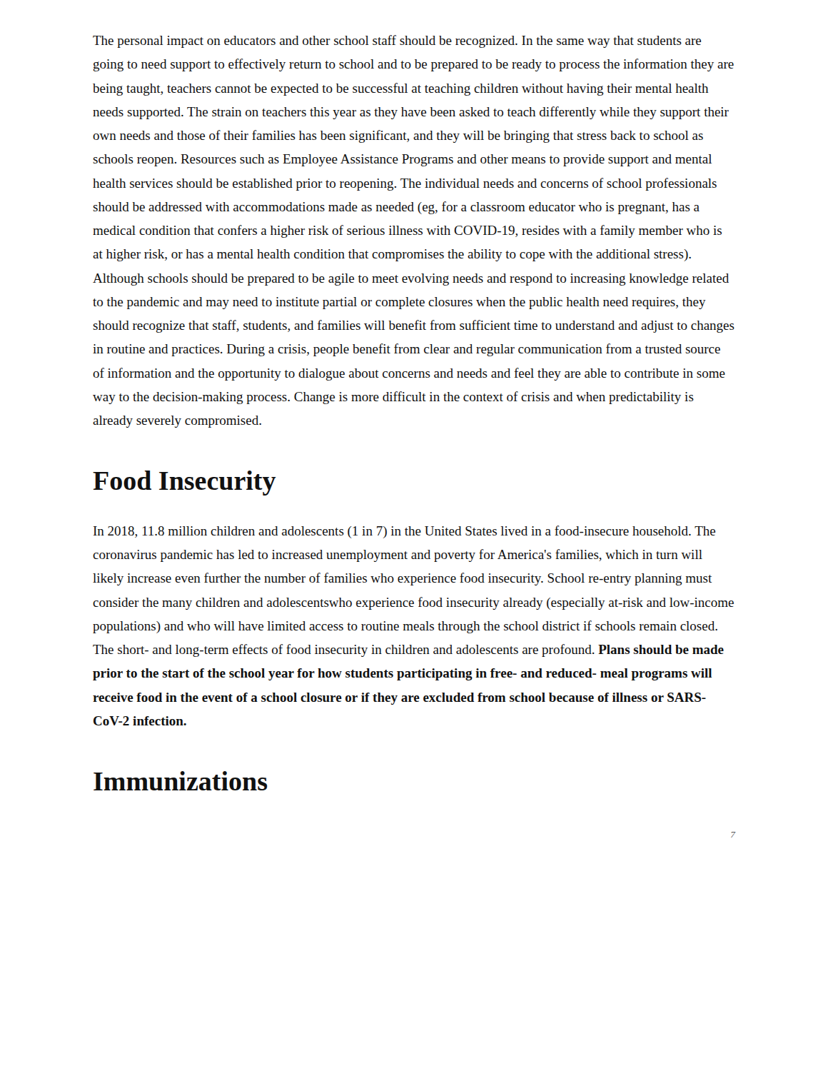The personal impact on educators and other school staff should be recognized. In the same way that students are going to need support to effectively return to school and to be prepared to be ready to process the information they are being taught, teachers cannot be expected to be successful at teaching children without having their mental health needs supported. The strain on teachers this year as they have been asked to teach differently while they support their own needs and those of their families has been significant, and they will be bringing that stress back to school as schools reopen. Resources such as Employee Assistance Programs and other means to provide support and mental health services should be established prior to reopening. The individual needs and concerns of school professionals should be addressed with accommodations made as needed (eg, for a classroom educator who is pregnant, has a medical condition that confers a higher risk of serious illness with COVID-19, resides with a family member who is at higher risk, or has a mental health condition that compromises the ability to cope with the additional stress). Although schools should be prepared to be agile to meet evolving needs and respond to increasing knowledge related to the pandemic and may need to institute partial or complete closures when the public health need requires, they should recognize that staff, students, and families will benefit from sufficient time to understand and adjust to changes in routine and practices. During a crisis, people benefit from clear and regular communication from a trusted source of information and the opportunity to dialogue about concerns and needs and feel they are able to contribute in some way to the decision-making process. Change is more difficult in the context of crisis and when predictability is already severely compromised.
Food Insecurity
In 2018, 11.8 million children and adolescents (1 in 7) in the United States lived in a food-insecure household. The coronavirus pandemic has led to increased unemployment and poverty for America's families, which in turn will likely increase even further the number of families who experience food insecurity. School re-entry planning must consider the many children and adolescentswho experience food insecurity already (especially at-risk and low-income populations) and who will have limited access to routine meals through the school district if schools remain closed. The short- and long-term effects of food insecurity in children and adolescents are profound. Plans should be made prior to the start of the school year for how students participating in free- and reduced- meal programs will receive food in the event of a school closure or if they are excluded from school because of illness or SARS-CoV-2 infection.
Immunizations
7